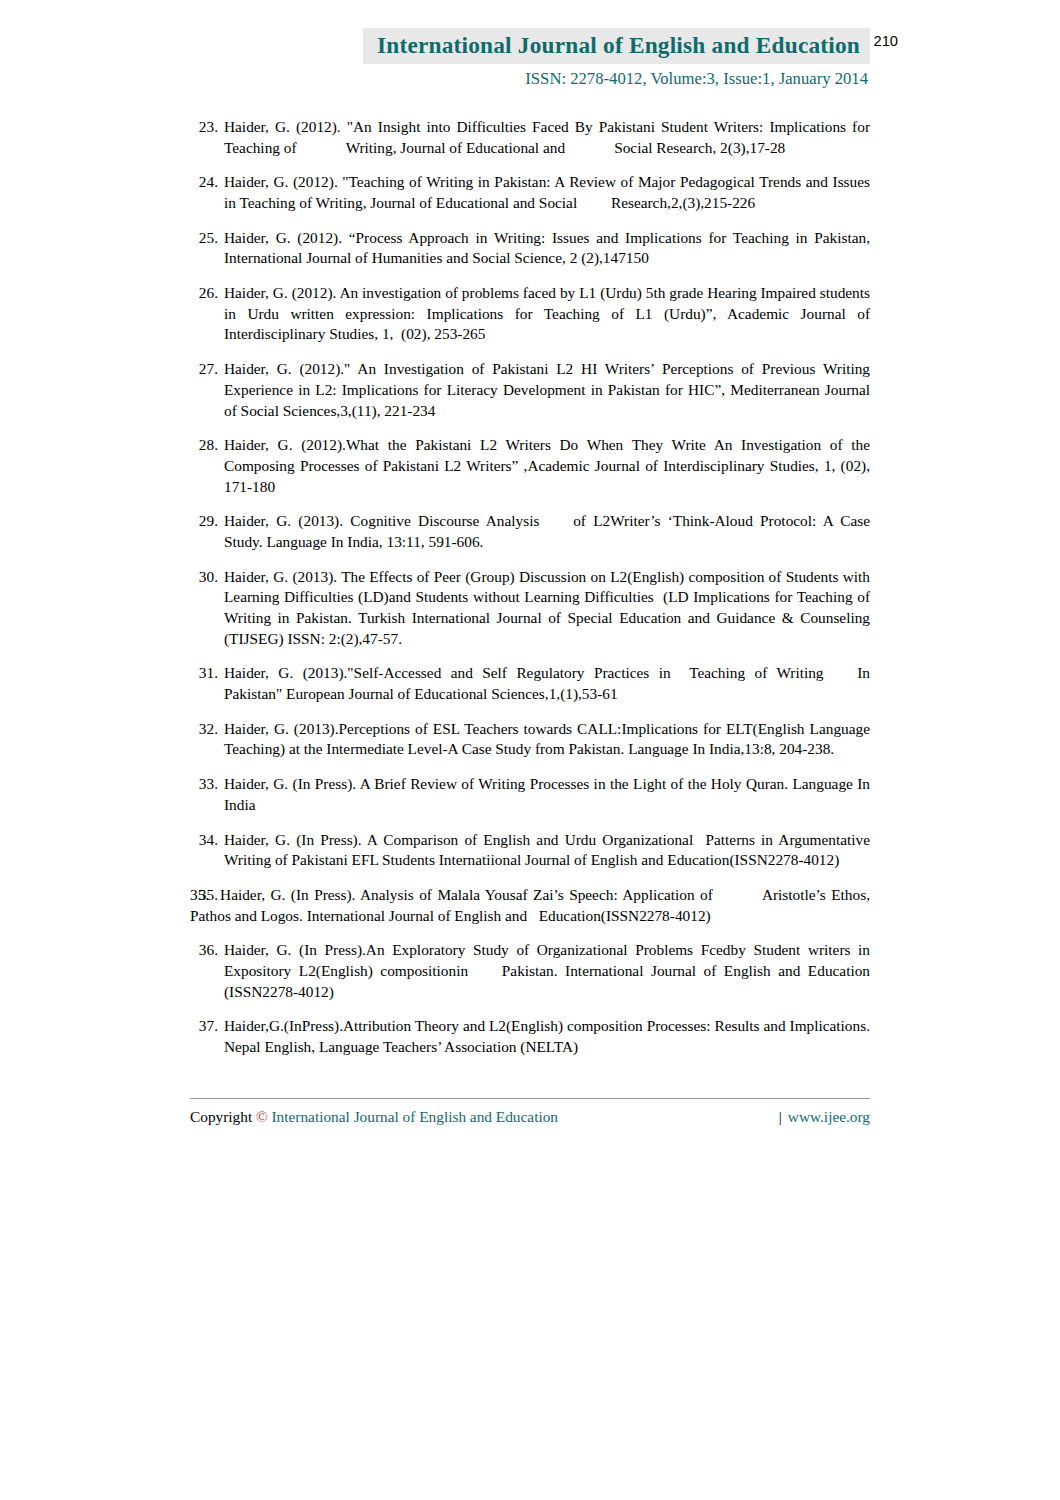210 International Journal of English and Education
ISSN: 2278-4012, Volume:3, Issue:1, January 2014
Haider, G. (2012). "An Insight into Difficulties Faced By Pakistani Student Writers: Implications for Teaching of Writing, Journal of Educational and Social Research, 2(3),17-28
Haider, G. (2012). "Teaching of Writing in Pakistan: A Review of Major Pedagogical Trends and Issues in Teaching of Writing, Journal of Educational and Social Research,2,(3),215-226
Haider, G. (2012). “Process Approach in Writing: Issues and Implications for Teaching in Pakistan, International Journal of Humanities and Social Science, 2 (2),147150
Haider, G. (2012). An investigation of problems faced by L1 (Urdu) 5th grade Hearing Impaired students in Urdu written expression: Implications for Teaching of L1 (Urdu)”, Academic Journal of Interdisciplinary Studies, 1, (02), 253-265
Haider, G. (2012)." An Investigation of Pakistani L2 HI Writers’ Perceptions of Previous Writing Experience in L2: Implications for Literacy Development in Pakistan for HIC”, Mediterranean Journal of Social Sciences,3,(11), 221-234
Haider, G. (2012).What the Pakistani L2 Writers Do When They Write An Investigation of the Composing Processes of Pakistani L2 Writers” ,Academic Journal of Interdisciplinary Studies, 1, (02), 171-180
Haider, G. (2013). Cognitive Discourse Analysis of L2Writer’s ‘Think-Aloud Protocol: A Case Study. Language In India, 13:11, 591-606.
Haider, G. (2013). The Effects of Peer (Group) Discussion on L2(English) composition of Students with Learning Difficulties (LD)and Students without Learning Difficulties (LD Implications for Teaching of Writing in Pakistan. Turkish International Journal of Special Education and Guidance & Counseling (TIJSEG) ISSN: 2:(2),47-57.
Haider, G. (2013)."Self-Accessed and Self Regulatory Practices in Teaching of Writing In Pakistan" European Journal of Educational Sciences,1,(1),53-61
Haider, G. (2013).Perceptions of ESL Teachers towards CALL:Implications for ELT(English Language Teaching) at the Intermediate Level-A Case Study from Pakistan. Language In India,13:8, 204-238.
Haider, G. (In Press). A Brief Review of Writing Processes in the Light of the Holy Quran. Language In India
Haider, G. (In Press). A Comparison of English and Urdu Organizational Patterns in Argumentative Writing of Pakistani EFL Students Internatiional Journal of English and Education(ISSN2278-4012)
35. Haider, G. (In Press). Analysis of Malala Yousaf Zai’s Speech: Application of Aristotle’s Ethos, Pathos and Logos. International Journal of English and Education(ISSN2278-4012)
Haider, G. (In Press).An Exploratory Study of Organizational Problems Fcedby Student writers in Expository L2(English) compositionin Pakistan. International Journal of English and Education (ISSN2278-4012)
Haider,G.(InPress).Attribution Theory and L2(English) composition Processes: Results and Implications. Nepal English, Language Teachers’ Association (NELTA)
Copyright © International Journal of English and Education
|www.ijee.org